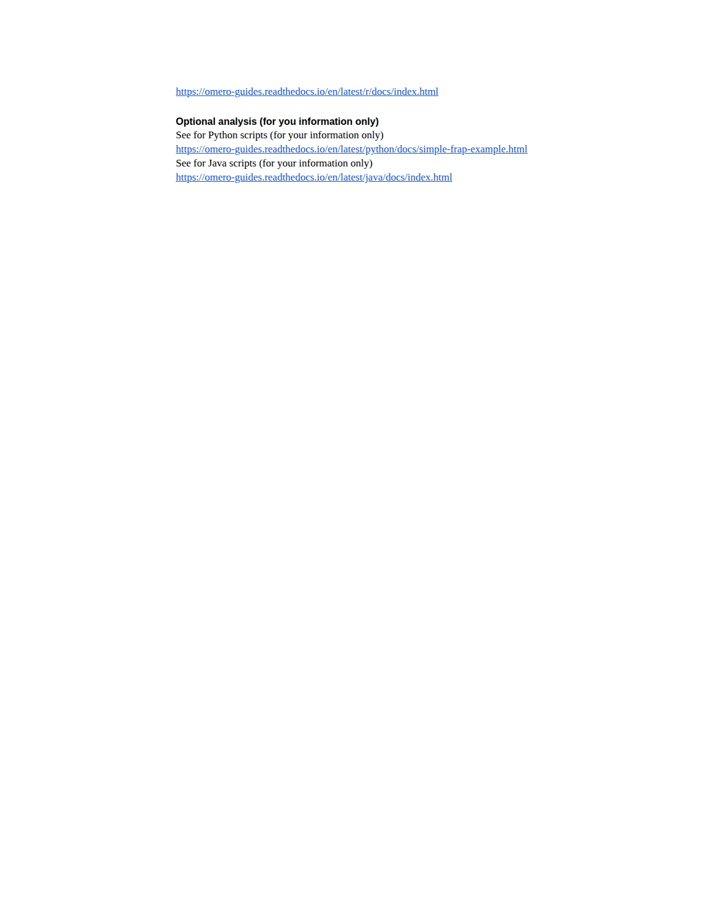https://omero-guides.readthedocs.io/en/latest/r/docs/index.html
Optional analysis (for you information only)
See for Python scripts (for your information only)
https://omero-guides.readthedocs.io/en/latest/python/docs/simple-frap-example.html
See for Java scripts (for your information only)
https://omero-guides.readthedocs.io/en/latest/java/docs/index.html